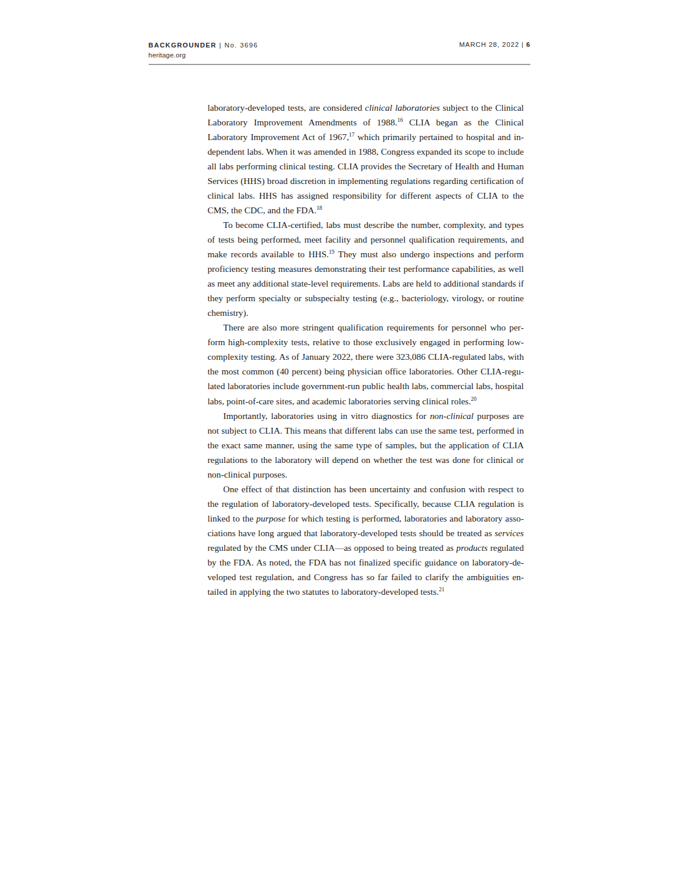BACKGROUNDER | No. 3696
heritage.org
MARCH 28, 2022 | 6
laboratory-developed tests, are considered clinical laboratories subject to the Clinical Laboratory Improvement Amendments of 1988.16 CLIA began as the Clinical Laboratory Improvement Act of 1967,17 which primarily pertained to hospital and independent labs. When it was amended in 1988, Congress expanded its scope to include all labs performing clinical testing. CLIA provides the Secretary of Health and Human Services (HHS) broad discretion in implementing regulations regarding certification of clinical labs. HHS has assigned responsibility for different aspects of CLIA to the CMS, the CDC, and the FDA.18
To become CLIA-certified, labs must describe the number, complexity, and types of tests being performed, meet facility and personnel qualification requirements, and make records available to HHS.19 They must also undergo inspections and perform proficiency testing measures demonstrating their test performance capabilities, as well as meet any additional state-level requirements. Labs are held to additional standards if they perform specialty or subspecialty testing (e.g., bacteriology, virology, or routine chemistry).
There are also more stringent qualification requirements for personnel who perform high-complexity tests, relative to those exclusively engaged in performing low-complexity testing. As of January 2022, there were 323,086 CLIA-regulated labs, with the most common (40 percent) being physician office laboratories. Other CLIA-regulated laboratories include government-run public health labs, commercial labs, hospital labs, point-of-care sites, and academic laboratories serving clinical roles.20
Importantly, laboratories using in vitro diagnostics for non-clinical purposes are not subject to CLIA. This means that different labs can use the same test, performed in the exact same manner, using the same type of samples, but the application of CLIA regulations to the laboratory will depend on whether the test was done for clinical or non-clinical purposes.
One effect of that distinction has been uncertainty and confusion with respect to the regulation of laboratory-developed tests. Specifically, because CLIA regulation is linked to the purpose for which testing is performed, laboratories and laboratory associations have long argued that laboratory-developed tests should be treated as services regulated by the CMS under CLIA—as opposed to being treated as products regulated by the FDA. As noted, the FDA has not finalized specific guidance on laboratory-developed test regulation, and Congress has so far failed to clarify the ambiguities entailed in applying the two statutes to laboratory-developed tests.21